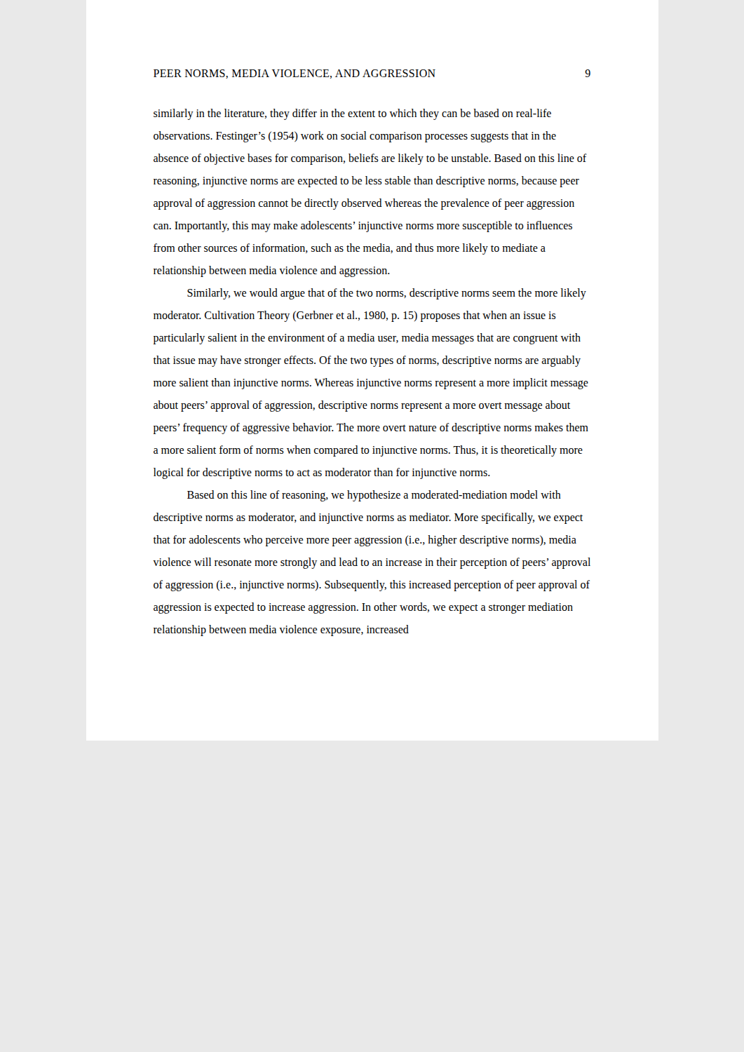Peer Norms, Media Violence, and Aggression 9
similarly in the literature, they differ in the extent to which they can be based on real-life observations. Festinger’s (1954) work on social comparison processes suggests that in the absence of objective bases for comparison, beliefs are likely to be unstable. Based on this line of reasoning, injunctive norms are expected to be less stable than descriptive norms, because peer approval of aggression cannot be directly observed whereas the prevalence of peer aggression can. Importantly, this may make adolescents’ injunctive norms more susceptible to influences from other sources of information, such as the media, and thus more likely to mediate a relationship between media violence and aggression.
Similarly, we would argue that of the two norms, descriptive norms seem the more likely moderator. Cultivation Theory (Gerbner et al., 1980, p. 15) proposes that when an issue is particularly salient in the environment of a media user, media messages that are congruent with that issue may have stronger effects. Of the two types of norms, descriptive norms are arguably more salient than injunctive norms. Whereas injunctive norms represent a more implicit message about peers’ approval of aggression, descriptive norms represent a more overt message about peers’ frequency of aggressive behavior. The more overt nature of descriptive norms makes them a more salient form of norms when compared to injunctive norms. Thus, it is theoretically more logical for descriptive norms to act as moderator than for injunctive norms.
Based on this line of reasoning, we hypothesize a moderated-mediation model with descriptive norms as moderator, and injunctive norms as mediator. More specifically, we expect that for adolescents who perceive more peer aggression (i.e., higher descriptive norms), media violence will resonate more strongly and lead to an increase in their perception of peers’ approval of aggression (i.e., injunctive norms). Subsequently, this increased perception of peer approval of aggression is expected to increase aggression. In other words, we expect a stronger mediation relationship between media violence exposure, increased